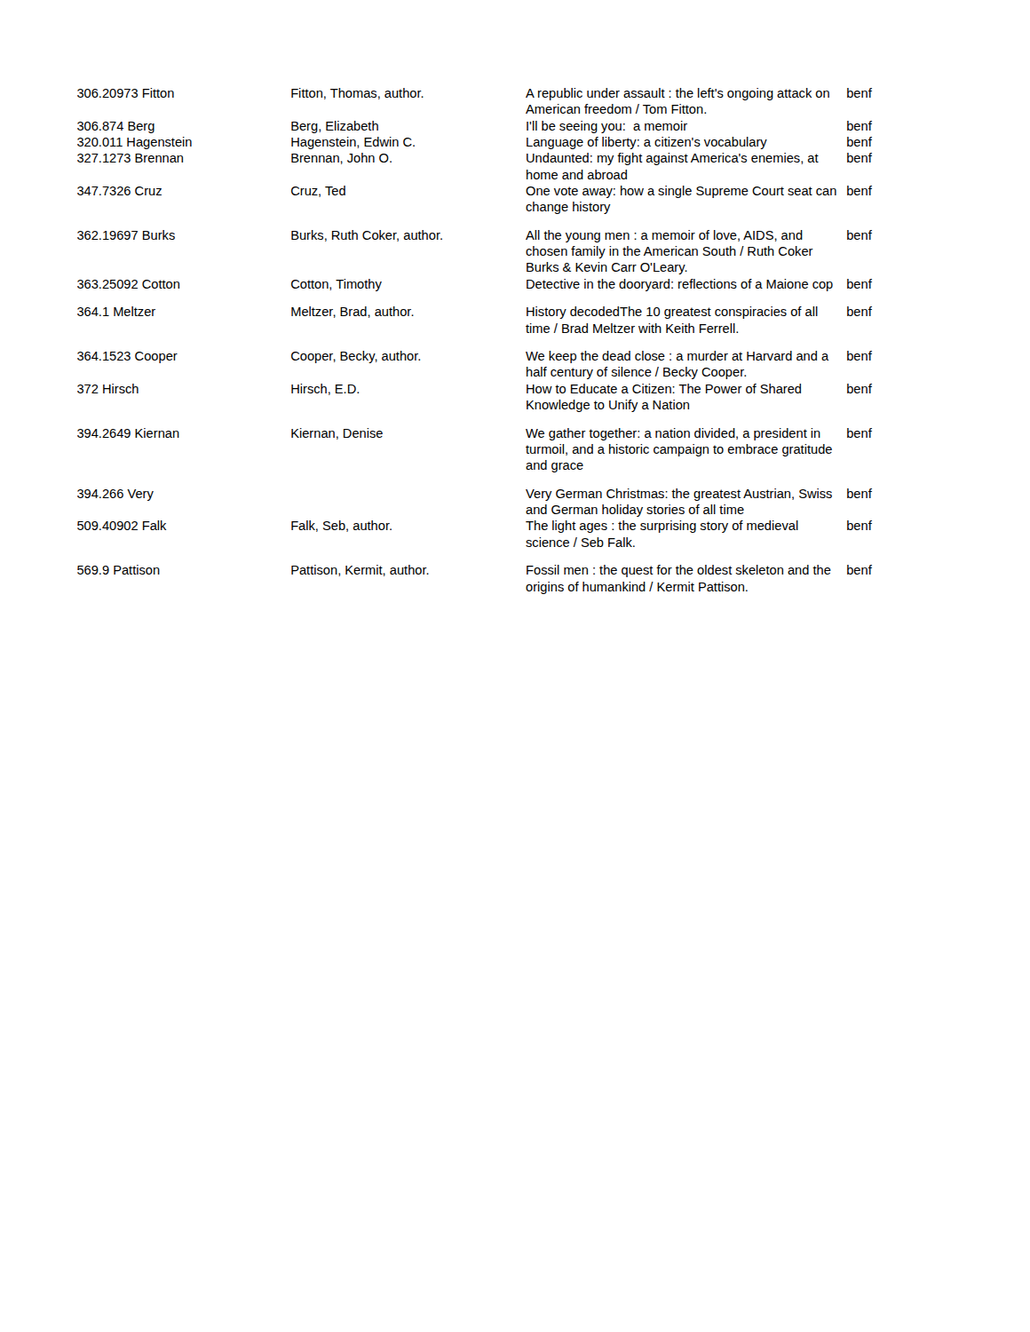| 306.20973 Fitton | Fitton, Thomas, author. | A republic under assault : the left's ongoing attack on American freedom / Tom Fitton. | benf |
| 306.874 Berg | Berg, Elizabeth | I'll be seeing you: a memoir | benf |
| 320.011 Hagenstein | Hagenstein, Edwin C. | Language of liberty: a citizen's vocabulary | benf |
| 327.1273 Brennan | Brennan, John O. | Undaunted: my fight against America's enemies, at home and abroad | benf |
| 347.7326 Cruz | Cruz, Ted | One vote away: how a single Supreme Court seat can change history | benf |
| 362.19697 Burks | Burks, Ruth Coker, author. | All the young men : a memoir of love, AIDS, and chosen family in the American South / Ruth Coker Burks & Kevin Carr O'Leary. | benf |
| 363.25092 Cotton | Cotton, Timothy | Detective in the dooryard: reflections of a Maione cop | benf |
| 364.1 Meltzer | Meltzer, Brad, author. | History decodedThe 10 greatest conspiracies of all time / Brad Meltzer with Keith Ferrell. | benf |
| 364.1523 Cooper | Cooper, Becky, author. | We keep the dead close : a murder at Harvard and a half century of silence / Becky Cooper. | benf |
| 372 Hirsch | Hirsch, E.D. | How to Educate a Citizen: The Power of Shared Knowledge to Unify a Nation | benf |
| 394.2649 Kiernan | Kiernan, Denise | We gather together: a nation divided, a president in turmoil, and a historic campaign to embrace gratitude and grace | benf |
| 394.266 Very | | Very German Christmas: the greatest Austrian, Swiss and German holiday stories of all time | benf |
| 509.40902 Falk | Falk, Seb, author. | The light ages : the surprising story of medieval science / Seb Falk. | benf |
| 569.9 Pattison | Pattison, Kermit, author. | Fossil men : the quest for the oldest skeleton and the origins of humankind / Kermit Pattison. | benf |